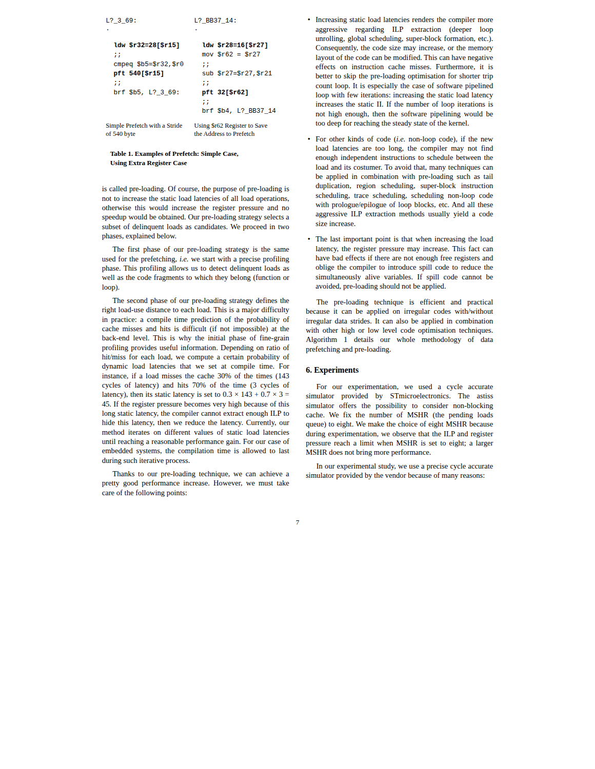L?_3_69: . ldw $r32=28[$r15] ;; cmpeq $b5=$r32,$r0 pft 540[$r15] ;; brf $b5, L?_3_69:
L?_BB37_14: . ldw $r28=16[$r27] mov $r62 = $r27 ;; sub $r27=$r27,$r21 ;; pft 32[$r62] ;; brf $b4, L?_BB37_14
Simple Prefetch with a Stride of 540 byte
Using $r62 Register to Save the Address to Prefetch
Table 1. Examples of Prefetch: Simple Case, Using Extra Register Case
is called pre-loading. Of course, the purpose of pre-loading is not to increase the static load latencies of all load operations, otherwise this would increase the register pressure and no speedup would be obtained. Our pre-loading strategy selects a subset of delinquent loads as candidates. We proceed in two phases, explained below.
The first phase of our pre-loading strategy is the same used for the prefetching, i.e. we start with a precise profiling phase. This profiling allows us to detect delinquent loads as well as the code fragments to which they belong (function or loop).
The second phase of our pre-loading strategy defines the right load-use distance to each load. This is a major difficulty in practice: a compile time prediction of the probability of cache misses and hits is difficult (if not impossible) at the back-end level. This is why the initial phase of fine-grain profiling provides useful information. Depending on ratio of hit/miss for each load, we compute a certain probability of dynamic load latencies that we set at compile time. For instance, if a load misses the cache 30% of the times (143 cycles of latency) and hits 70% of the time (3 cycles of latency), then its static latency is set to 0.3 × 143 + 0.7 × 3 = 45. If the register pressure becomes very high because of this long static latency, the compiler cannot extract enough ILP to hide this latency, then we reduce the latency. Currently, our method iterates on different values of static load latencies until reaching a reasonable performance gain. For our case of embedded systems, the compilation time is allowed to last during such iterative process.
Thanks to our pre-loading technique, we can achieve a pretty good performance increase. However, we must take care of the following points:
Increasing static load latencies renders the compiler more aggressive regarding ILP extraction (deeper loop unrolling, global scheduling, super-block formation, etc.). Consequently, the code size may increase, or the memory layout of the code can be modified. This can have negative effects on instruction cache misses. Furthermore, it is better to skip the pre-loading optimisation for shorter trip count loop. It is especially the case of software pipelined loop with few iterations: increasing the static load latency increases the static II. If the number of loop iterations is not high enough, then the software pipelining would be too deep for reaching the steady state of the kernel.
For other kinds of code (i.e. non-loop code), if the new load latencies are too long, the compiler may not find enough independent instructions to schedule between the load and its costumer. To avoid that, many techniques can be applied in combination with pre-loading such as tail duplication, region scheduling, super-block instruction scheduling, trace scheduling, scheduling non-loop code with prologue/epilogue of loop blocks, etc. And all these aggressive ILP extraction methods usually yield a code size increase.
The last important point is that when increasing the load latency, the register pressure may increase. This fact can have bad effects if there are not enough free registers and oblige the compiler to introduce spill code to reduce the simultaneously alive variables. If spill code cannot be avoided, pre-loading should not be applied.
The pre-loading technique is efficient and practical because it can be applied on irregular codes with/without irregular data strides. It can also be applied in combination with other high or low level code optimisation techniques. Algorithm 1 details our whole methodology of data prefetching and pre-loading.
6. Experiments
For our experimentation, we used a cycle accurate simulator provided by STmicroelectronics. The astiss simulator offers the possibility to consider non-blocking cache. We fix the number of MSHR (the pending loads queue) to eight. We make the choice of eight MSHR because during experimentation, we observe that the ILP and register pressure reach a limit when MSHR is set to eight; a larger MSHR does not bring more performance.
In our experimental study, we use a precise cycle accurate simulator provided by the vendor because of many reasons:
7